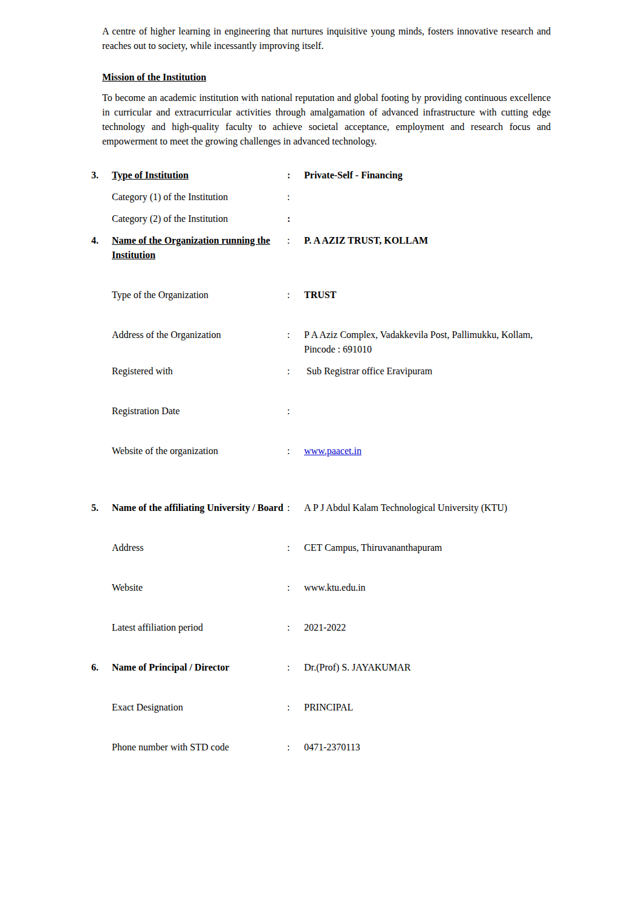A centre of higher learning in engineering that nurtures inquisitive young minds, fosters innovative research and reaches out to society, while incessantly improving itself.
Mission of the Institution
To become an academic institution with national reputation and global footing by providing continuous excellence in curricular and extracurricular activities through amalgamation of advanced infrastructure with cutting edge technology and high-quality faculty to achieve societal acceptance, employment and research focus and empowerment to meet the growing challenges in advanced technology.
| 3. | Type of Institution | : | Private-Self - Financing |
| | Category (1) of the Institution | : | |
| | Category (2) of the Institution | : | |
| 4. | Name of the Organization running the Institution | : | P. A AZIZ TRUST, KOLLAM |
| | Type of the Organization | : | TRUST |
| | Address of the Organization | : | P A Aziz Complex, Vadakkevila Post, Pallimukku, Kollam, Pincode : 691010 |
| | Registered with | : | Sub Registrar office Eravipuram |
| | Registration Date | : | |
| | Website of the organization | : | www.paacet.in |
| 5. | Name of the affiliating University / Board | : | A P J Abdul Kalam Technological University (KTU) |
| | Address | : | CET Campus, Thiruvananthapuram |
| | Website | : | www.ktu.edu.in |
| | Latest affiliation period | : | 2021-2022 |
| 6. | Name of Principal / Director | : | Dr.(Prof) S. JAYAKUMAR |
| | Exact Designation | : | PRINCIPAL |
| | Phone number with STD code | : | 0471-2370113 |